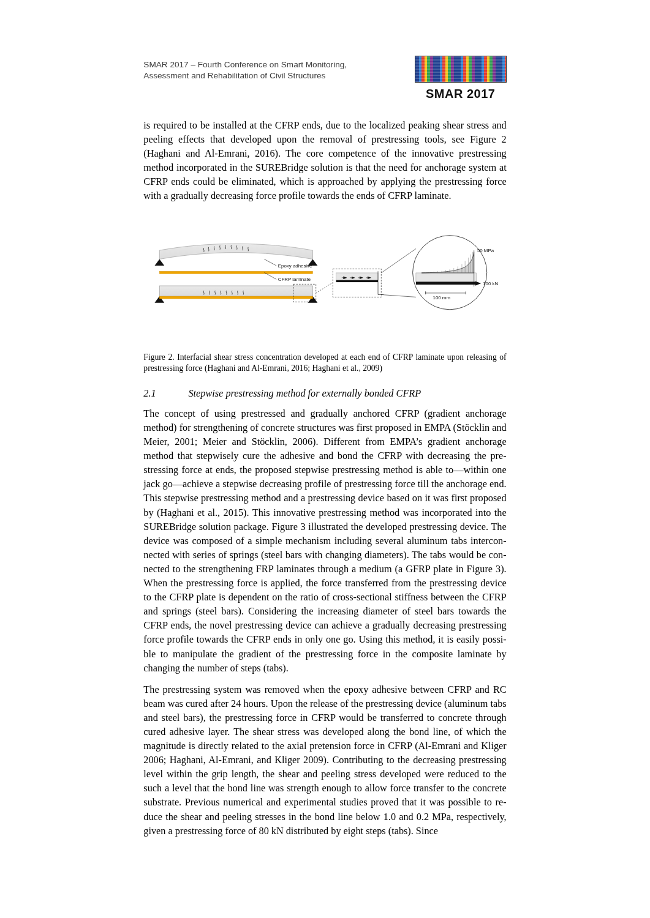SMAR 2017 – Fourth Conference on Smart Monitoring,
Assessment and Rehabilitation of Civil Structures
SMAR 2017
is required to be installed at the CFRP ends, due to the localized peaking shear stress and peeling effects that developed upon the removal of prestressing tools, see Figure 2 (Haghani and Al-Emrani, 2016). The core competence of the innovative prestressing method incorporated in the SUREBridge solution is that the need for anchorage system at CFRP ends could be eliminated, which is approached by applying the prestressing force with a gradually decreasing force profile towards the ends of CFRP laminate.
Epoxy adhesive CFRP laminate 50 MPa 100 kN 100 mm
Figure 2. Interfacial shear stress concentration developed at each end of CFRP laminate upon releasing of prestressing force (Haghani and Al-Emrani, 2016; Haghani et al., 2009)
2.1 Stepwise prestressing method for externally bonded CFRP
The concept of using prestressed and gradually anchored CFRP (gradient anchorage method) for strengthening of concrete structures was first proposed in EMPA (Stöcklin and Meier, 2001; Meier and Stöcklin, 2006). Different from EMPA’s gradient anchorage method that stepwisely cure the adhesive and bond the CFRP with decreasing the prestressing force at ends, the proposed stepwise prestressing method is able to—within one jack go—achieve a stepwise decreasing profile of prestressing force till the anchorage end. This stepwise prestressing method and a prestressing device based on it was first proposed by (Haghani et al., 2015). This innovative prestressing method was incorporated into the SUREBridge solution package. Figure 3 illustrated the developed prestressing device. The device was composed of a simple mechanism including several aluminum tabs interconnected with series of springs (steel bars with changing diameters). The tabs would be connected to the strengthening FRP laminates through a medium (a GFRP plate in Figure 3). When the prestressing force is applied, the force transferred from the prestressing device to the CFRP plate is dependent on the ratio of cross-sectional stiffness between the CFRP and springs (steel bars). Considering the increasing diameter of steel bars towards the CFRP ends, the novel prestressing device can achieve a gradually decreasing prestressing force profile towards the CFRP ends in only one go. Using this method, it is easily possible to manipulate the gradient of the prestressing force in the composite laminate by changing the number of steps (tabs).
The prestressing system was removed when the epoxy adhesive between CFRP and RC beam was cured after 24 hours. Upon the release of the prestressing device (aluminum tabs and steel bars), the prestressing force in CFRP would be transferred to concrete through cured adhesive layer. The shear stress was developed along the bond line, of which the magnitude is directly related to the axial pretension force in CFRP (Al-Emrani and Kliger 2006; Haghani, Al-Emrani, and Kliger 2009). Contributing to the decreasing prestressing level within the grip length, the shear and peeling stress developed were reduced to the such a level that the bond line was strength enough to allow force transfer to the concrete substrate. Previous numerical and experimental studies proved that it was possible to reduce the shear and peeling stresses in the bond line below 1.0 and 0.2 MPa, respectively, given a prestressing force of 80 kN distributed by eight steps (tabs). Since